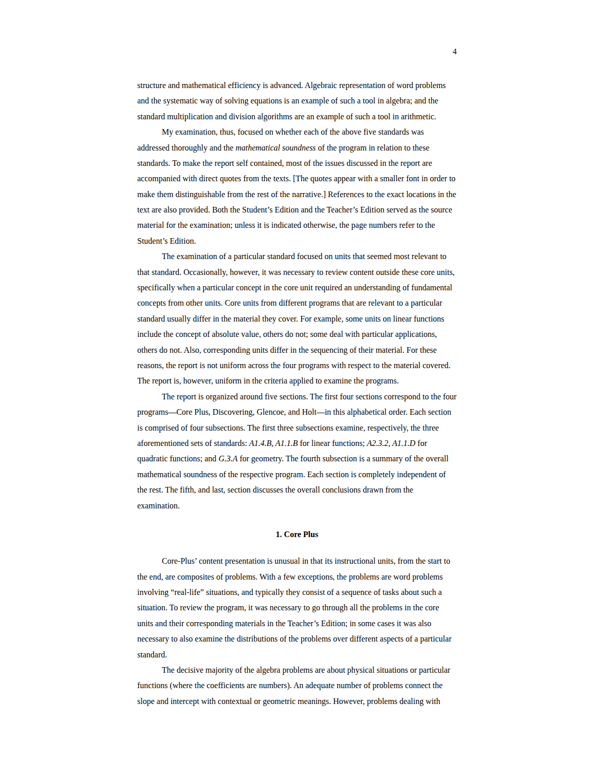4
structure and mathematical efficiency is advanced. Algebraic representation of word problems and the systematic way of solving equations is an example of such a tool in algebra; and the standard multiplication and division algorithms are an example of such a tool in arithmetic.
My examination, thus, focused on whether each of the above five standards was addressed thoroughly and the mathematical soundness of the program in relation to these standards. To make the report self contained, most of the issues discussed in the report are accompanied with direct quotes from the texts. [The quotes appear with a smaller font in order to make them distinguishable from the rest of the narrative.] References to the exact locations in the text are also provided. Both the Student’s Edition and the Teacher’s Edition served as the source material for the examination; unless it is indicated otherwise, the page numbers refer to the Student’s Edition.
The examination of a particular standard focused on units that seemed most relevant to that standard. Occasionally, however, it was necessary to review content outside these core units, specifically when a particular concept in the core unit required an understanding of fundamental concepts from other units. Core units from different programs that are relevant to a particular standard usually differ in the material they cover. For example, some units on linear functions include the concept of absolute value, others do not; some deal with particular applications, others do not. Also, corresponding units differ in the sequencing of their material. For these reasons, the report is not uniform across the four programs with respect to the material covered. The report is, however, uniform in the criteria applied to examine the programs.
The report is organized around five sections. The first four sections correspond to the four programs—Core Plus, Discovering, Glencoe, and Holt—in this alphabetical order. Each section is comprised of four subsections. The first three subsections examine, respectively, the three aforementioned sets of standards: A1.4.B, A1.1.B for linear functions; A2.3.2, A1.1.D for quadratic functions; and G.3.A for geometry. The fourth subsection is a summary of the overall mathematical soundness of the respective program. Each section is completely independent of the rest. The fifth, and last, section discusses the overall conclusions drawn from the examination.
1. Core Plus
Core-Plus’ content presentation is unusual in that its instructional units, from the start to the end, are composites of problems. With a few exceptions, the problems are word problems involving “real-life” situations, and typically they consist of a sequence of tasks about such a situation. To review the program, it was necessary to go through all the problems in the core units and their corresponding materials in the Teacher’s Edition; in some cases it was also necessary to also examine the distributions of the problems over different aspects of a particular standard.
The decisive majority of the algebra problems are about physical situations or particular functions (where the coefficients are numbers). An adequate number of problems connect the slope and intercept with contextual or geometric meanings. However, problems dealing with